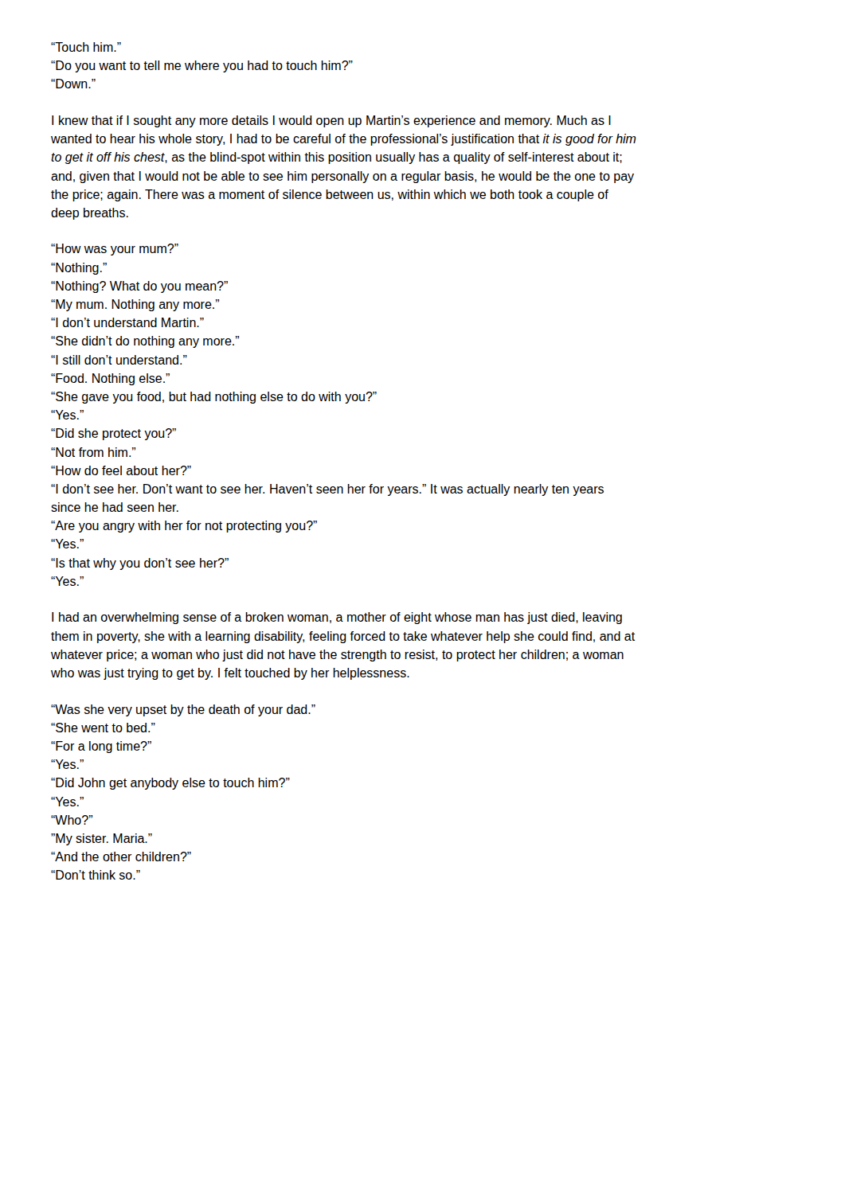“Touch him.”
“Do you want to tell me where you had to touch him?”
“Down.”
I knew that if I sought any more details I would open up Martin’s experience and memory. Much as I wanted to hear his whole story, I had to be careful of the professional’s justification that it is good for him to get it off his chest, as the blind-spot within this position usually has a quality of self-interest about it; and, given that I would not be able to see him personally on a regular basis, he would be the one to pay the price; again. There was a moment of silence between us, within which we both took a couple of deep breaths.
“How was your mum?”
“Nothing.”
“Nothing? What do you mean?”
“My mum. Nothing any more.”
“I don’t understand Martin.”
“She didn’t do nothing any more.”
“I still don’t understand.”
“Food. Nothing else.”
“She gave you food, but had nothing else to do with you?”
“Yes.”
“Did she protect you?”
“Not from him.”
“How do feel about her?”
“I don’t see her. Don’t want to see her. Haven’t seen her for years.” It was actually nearly ten years since he had seen her.
“Are you angry with her for not protecting you?”
“Yes.”
“Is that why you don’t see her?”
“Yes.”
I had an overwhelming sense of a broken woman, a mother of eight whose man has just died, leaving them in poverty, she with a learning disability, feeling forced to take whatever help she could find, and at whatever price; a woman who just did not have the strength to resist, to protect her children; a woman who was just trying to get by. I felt touched by her helplessness.
“Was she very upset by the death of your dad.”
“She went to bed.”
“For a long time?”
“Yes.”
“Did John get anybody else to touch him?”
“Yes.”
“Who?”
”My sister. Maria.”
“And the other children?”
“Don’t think so.”